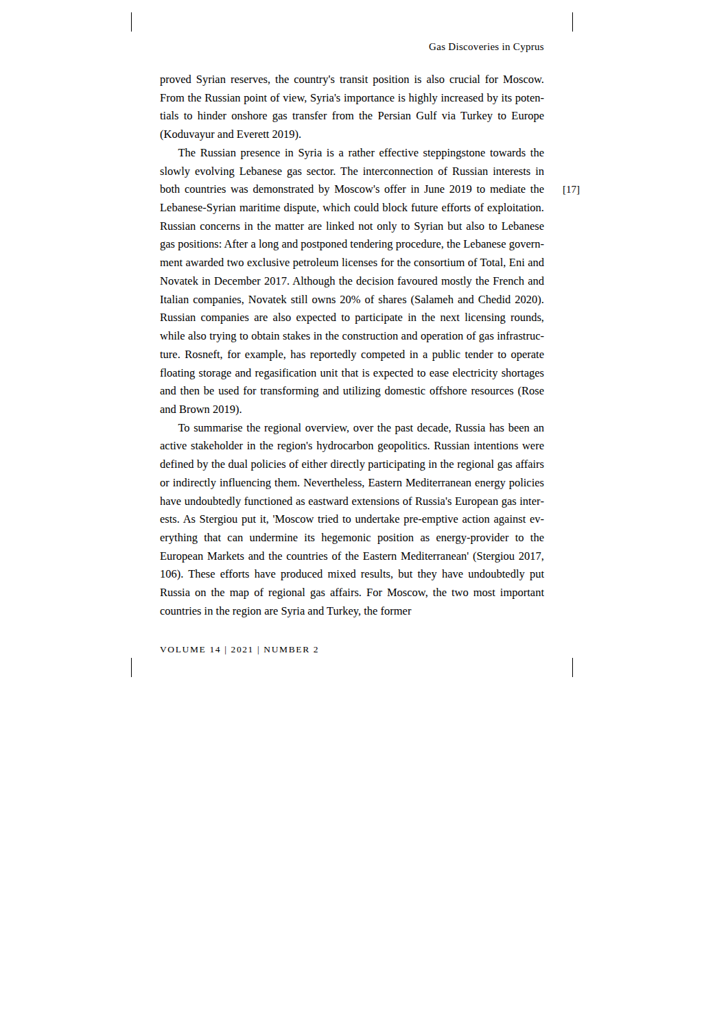Gas Discoveries in Cyprus
[17]
proved Syrian reserves, the country's transit position is also crucial for Moscow. From the Russian point of view, Syria's importance is highly increased by its potentials to hinder onshore gas transfer from the Persian Gulf via Turkey to Europe (Koduvayur and Everett 2019).
The Russian presence in Syria is a rather effective steppingstone towards the slowly evolving Lebanese gas sector. The interconnection of Russian interests in both countries was demonstrated by Moscow's offer in June 2019 to mediate the Lebanese-Syrian maritime dispute, which could block future efforts of exploitation. Russian concerns in the matter are linked not only to Syrian but also to Lebanese gas positions: After a long and postponed tendering procedure, the Lebanese government awarded two exclusive petroleum licenses for the consortium of Total, Eni and Novatek in December 2017. Although the decision favoured mostly the French and Italian companies, Novatek still owns 20% of shares (Salameh and Chedid 2020). Russian companies are also expected to participate in the next licensing rounds, while also trying to obtain stakes in the construction and operation of gas infrastructure. Rosneft, for example, has reportedly competed in a public tender to operate floating storage and regasification unit that is expected to ease electricity shortages and then be used for transforming and utilizing domestic offshore resources (Rose and Brown 2019).
To summarise the regional overview, over the past decade, Russia has been an active stakeholder in the region's hydrocarbon geopolitics. Russian intentions were defined by the dual policies of either directly participating in the regional gas affairs or indirectly influencing them. Nevertheless, Eastern Mediterranean energy policies have undoubtedly functioned as eastward extensions of Russia's European gas interests. As Stergiou put it, 'Moscow tried to undertake pre-emptive action against everything that can undermine its hegemonic position as energy-provider to the European Markets and the countries of the Eastern Mediterranean' (Stergiou 2017, 106). These efforts have produced mixed results, but they have undoubtedly put Russia on the map of regional gas affairs. For Moscow, the two most important countries in the region are Syria and Turkey, the former
Volume 14 | 2021 | Number 2